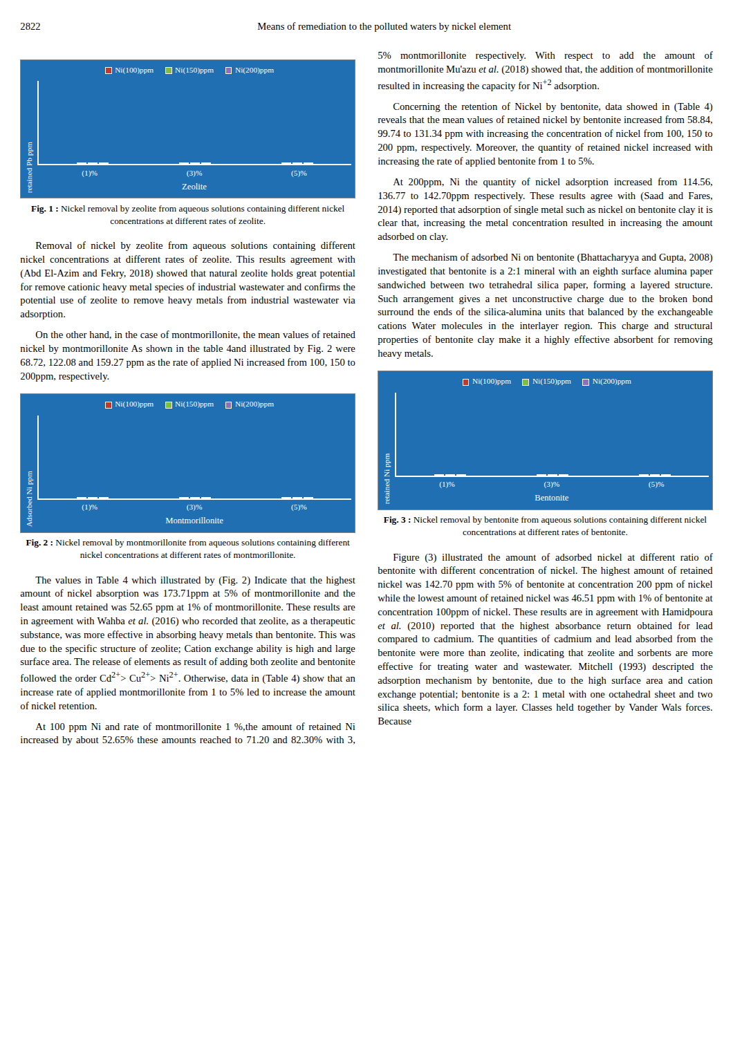2822
Means of remediation to the polluted waters by nickel element
Ni(100)ppm Ni(150)ppm Ni(200)ppm
retained Pb ppm
(1)%(3)%(5)%
Zeolite
Fig. 1 : Nickel removal by zeolite from aqueous solutions containing different nickel concentrations at different rates of zeolite.
Removal of nickel by zeolite from aqueous solutions containing different nickel concentrations at different rates of zeolite. This results agreement with (Abd El-Azim and Fekry, 2018) showed that natural zeolite holds great potential for remove cationic heavy metal species of industrial wastewater and confirms the potential use of zeolite to remove heavy metals from industrial wastewater via adsorption.
On the other hand, in the case of montmorillonite, the mean values of retained nickel by montmorillonite As shown in the table 4and illustrated by Fig. 2 were 68.72, 122.08 and 159.27 ppm as the rate of applied Ni increased from 100, 150 to 200ppm, respectively.
Ni(100)ppm Ni(150)ppm Ni(200)ppm
Adsorbed Ni ppm
(1)%(3)%(5)%
Montmorillonite
Fig. 2 : Nickel removal by montmorillonite from aqueous solutions containing different nickel concentrations at different rates of montmorillonite.
The values in Table 4 which illustrated by (Fig. 2) Indicate that the highest amount of nickel absorption was 173.71ppm at 5% of montmorillonite and the least amount retained was 52.65 ppm at 1% of montmorillonite. These results are in agreement with Wahba et al. (2016) who recorded that zeolite, as a therapeutic substance, was more effective in absorbing heavy metals than bentonite. This was due to the specific structure of zeolite; Cation exchange ability is high and large surface area. The release of elements as result of adding both zeolite and bentonite followed the order Cd2+> Cu2+> Ni2+. Otherwise, data in (Table 4) show that an increase rate of applied montmorillonite from 1 to 5% led to increase the amount of nickel retention.
At 100 ppm Ni and rate of montmorillonite 1 %,the amount of retained Ni increased by about 52.65% these amounts reached to 71.20 and 82.30% with 3, 5% montmorillonite respectively. With respect to add the amount of montmorillonite Mu'azu et al. (2018) showed that, the addition of montmorillonite resulted in increasing the capacity for Ni+2 adsorption.
Concerning the retention of Nickel by bentonite, data showed in (Table 4) reveals that the mean values of retained nickel by bentonite increased from 58.84, 99.74 to 131.34 ppm with increasing the concentration of nickel from 100, 150 to 200 ppm, respectively. Moreover, the quantity of retained nickel increased with increasing the rate of applied bentonite from 1 to 5%.
At 200ppm, Ni the quantity of nickel adsorption increased from 114.56, 136.77 to 142.70ppm respectively. These results agree with (Saad and Fares, 2014) reported that adsorption of single metal such as nickel on bentonite clay it is clear that, increasing the metal concentration resulted in increasing the amount adsorbed on clay.
The mechanism of adsorbed Ni on bentonite (Bhattacharyya and Gupta, 2008) investigated that bentonite is a 2:1 mineral with an eighth surface alumina paper sandwiched between two tetrahedral silica paper, forming a layered structure. Such arrangement gives a net unconstructive charge due to the broken bond surround the ends of the silica-alumina units that balanced by the exchangeable cations Water molecules in the interlayer region. This charge and structural properties of bentonite clay make it a highly effective absorbent for removing heavy metals.
Ni(100)ppm Ni(150)ppm Ni(200)ppm
retained Ni ppm
(1)%(3)%(5)%
Bentonite
Fig. 3 : Nickel removal by bentonite from aqueous solutions containing different nickel concentrations at different rates of bentonite.
Figure (3) illustrated the amount of adsorbed nickel at different ratio of bentonite with different concentration of nickel. The highest amount of retained nickel was 142.70 ppm with 5% of bentonite at concentration 200 ppm of nickel while the lowest amount of retained nickel was 46.51 ppm with 1% of bentonite at concentration 100ppm of nickel. These results are in agreement with Hamidpoura et al. (2010) reported that the highest absorbance return obtained for lead compared to cadmium. The quantities of cadmium and lead absorbed from the bentonite were more than zeolite, indicating that zeolite and sorbents are more effective for treating water and wastewater. Mitchell (1993) descripted the adsorption mechanism by bentonite, due to the high surface area and cation exchange potential; bentonite is a 2: 1 metal with one octahedral sheet and two silica sheets, which form a layer. Classes held together by Vander Wals forces. Because